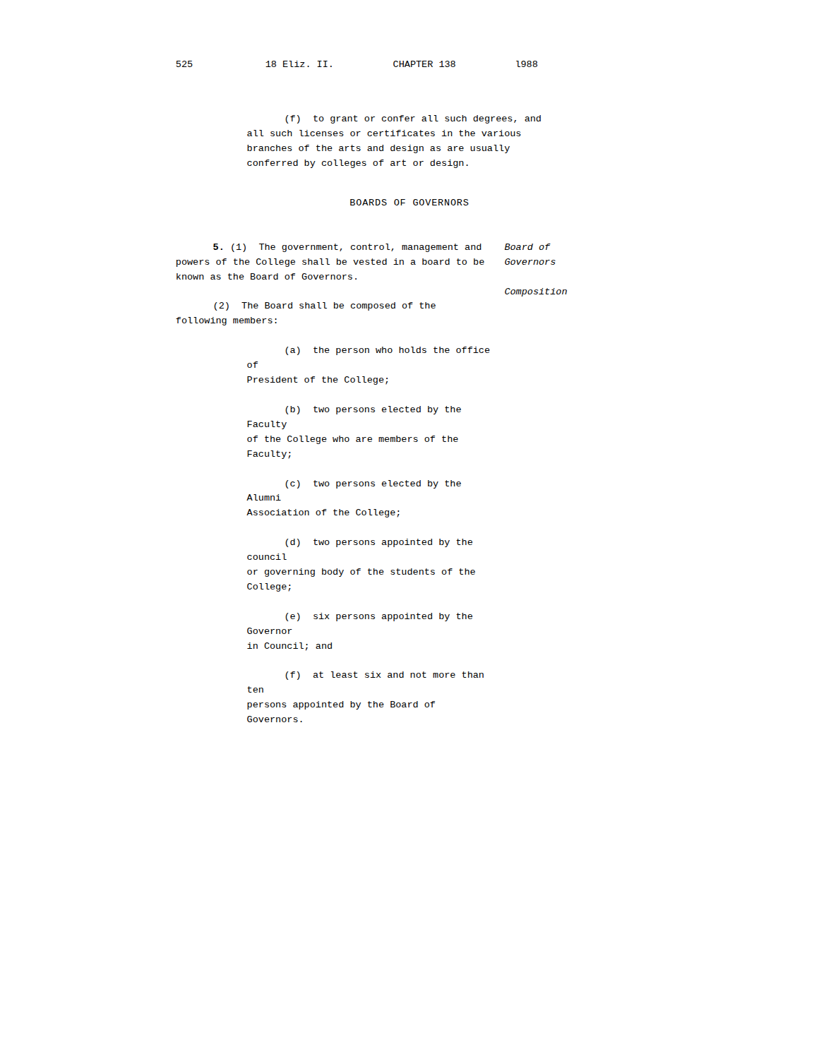52518 Eliz. II. CHAPTER 138 l988
(f) to grant or confer all such degrees, and
all such licenses or certificates in the various
branches of the arts and design as are usually
conferred by colleges of art or design.
BOARDS OF GOVERNORS
Board of
Governors
Composition
5. (1) The government, control, management and
powers of the College shall be vested in a board to be
known as the Board of Governors.
(2) The Board shall be composed of the
following members:
(a) the person who holds the office of
President of the College;
(b) two persons elected by the Faculty
of the College who are members of the Faculty;
(c) two persons elected by the Alumni
Association of the College;
(d) two persons appointed by the council
or governing body of the students of the College;
(e) six persons appointed by the Governor
in Council; and
(f) at least six and not more than ten
persons appointed by the Board of Governors.